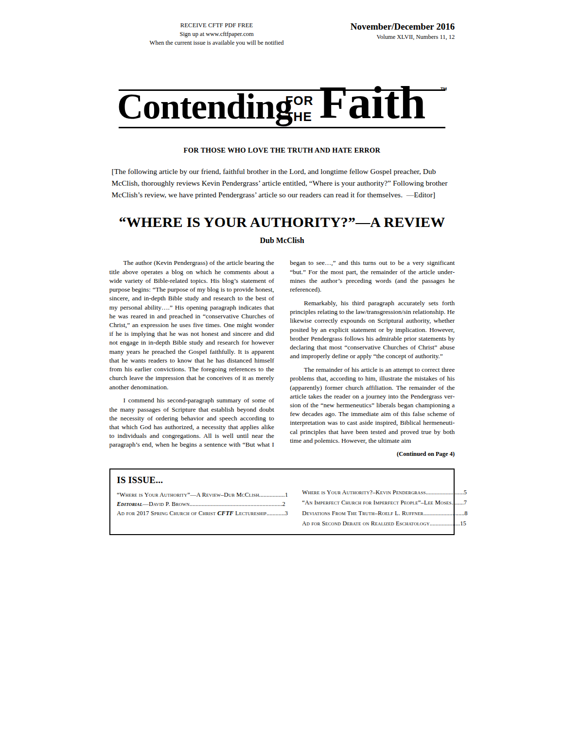RECEIVE CFTF PDF FREE
Sign up at www.cftfpaper.com
When the current issue is available you will be notified
November/December 2016
Volume XLVII, Numbers 11, 12
Contending FOR THE Faith TM
FOR THOSE WHO LOVE THE TRUTH AND HATE ERROR
[The following article by our friend, faithful brother in the Lord, and longtime fellow Gospel preacher, Dub McClish, thoroughly reviews Kevin Pendergrass’ article entitled, “Where is your authority?” Following brother McClish’s review, we have printed Pendergrass’ article so our readers can read it for themselves. —Editor]
“WHERE IS YOUR AUTHORITY?”—A REVIEW
Dub McClish
The author (Kevin Pendergrass) of the article bearing the title above operates a blog on which he comments about a wide variety of Bible-related topics. His blog’s statement of purpose begins: “The purpose of my blog is to provide honest, sincere, and in-depth Bible study and research to the best of my personal ability….” His opening paragraph indicates that he was reared in and preached in “conservative Churches of Christ,” an expression he uses five times. One might wonder if he is implying that he was not honest and sincere and did not engage in in-depth Bible study and research for however many years he preached the Gospel faithfully. It is apparent that he wants readers to know that he has distanced himself from his earlier convictions. The foregoing references to the church leave the impression that he conceives of it as merely another denomination.
I commend his second-paragraph summary of some of the many passages of Scripture that establish beyond doubt the necessity of ordering behavior and speech according to that which God has authorized, a necessity that applies alike to individuals and congregations. All is well until near the paragraph’s end, when he begins a sentence with “But what I began to see…,” and this turns out to be a very significant “but.” For the most part, the remainder of the article undermines the author’s preceding words (and the passages he referenced).
Remarkably, his third paragraph accurately sets forth principles relating to the law/transgression/sin relationship. He likewise correctly expounds on Scriptural authority, whether posited by an explicit statement or by implication. However, brother Pendergrass follows his admirable prior statements by declaring that most “conservative Churches of Christ” abuse and improperly define or apply “the concept of authority.”
The remainder of his article is an attempt to correct three problems that, according to him, illustrate the mistakes of his (apparently) former church affiliation. The remainder of the article takes the reader on a journey into the Pendergrass version of the “new hermeneutics” liberals began championing a few decades ago. The immediate aim of this false scheme of interpretation was to cast aside inspired, Biblical hermeneutical principles that have been tested and proved true by both time and polemics. However, the ultimate aim
(Continued on Page 4)
IS ISSUE...
“Where is Your Authority”—A Review–Dub Mc Clish................. 1
Editorial—David P. Brown............................................................. 2
Ad for 2017 Spring Church of Christ CFTF Lectureship............ 3
Where is Your Authority?–Kevin Pendergrass......................... 5
“An Imperfect Church for Imperfect People”–Lee Moses........ 7
Deviations From The Truth–Roelf L. Ruffner........................... 8
Ad for Second Debate on Realized Eschatology.................... 15